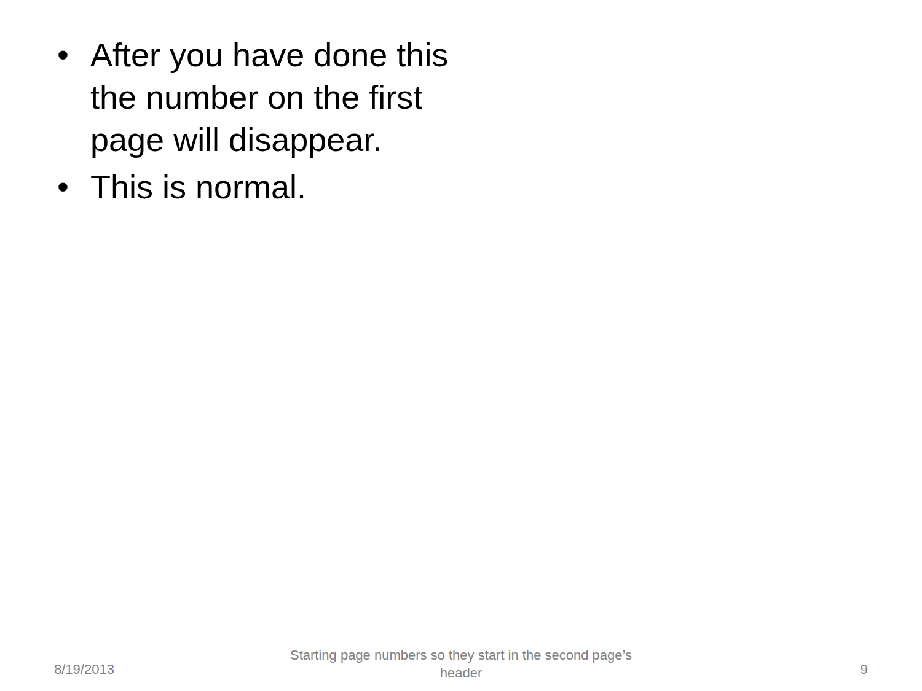After you have done this the number on the first page will disappear.
This is normal.
8/19/2013
Starting page numbers so they start in the second page’s header
9